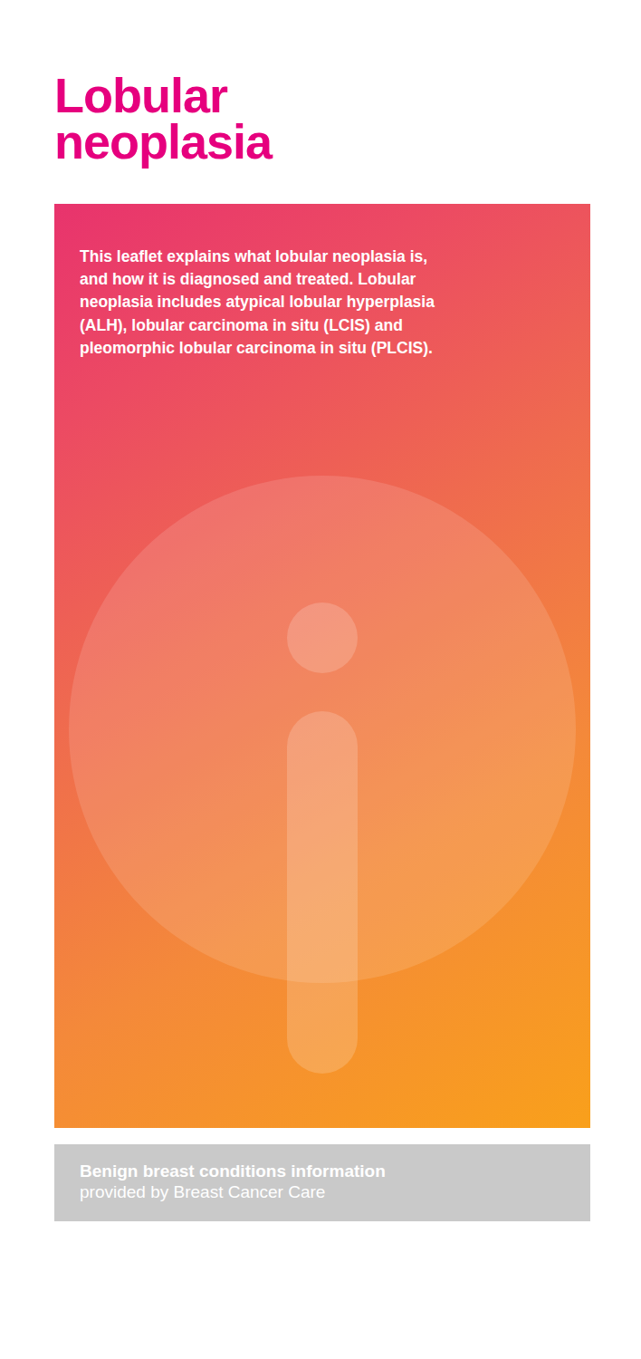Lobular
neoplasia
This leaflet explains what lobular neoplasia is, and how it is diagnosed and treated. Lobular neoplasia includes atypical lobular hyperplasia (ALH), lobular carcinoma in situ (LCIS) and pleomorphic lobular carcinoma in situ (PLCIS).
Benign breast conditions information
provided by Breast Cancer Care